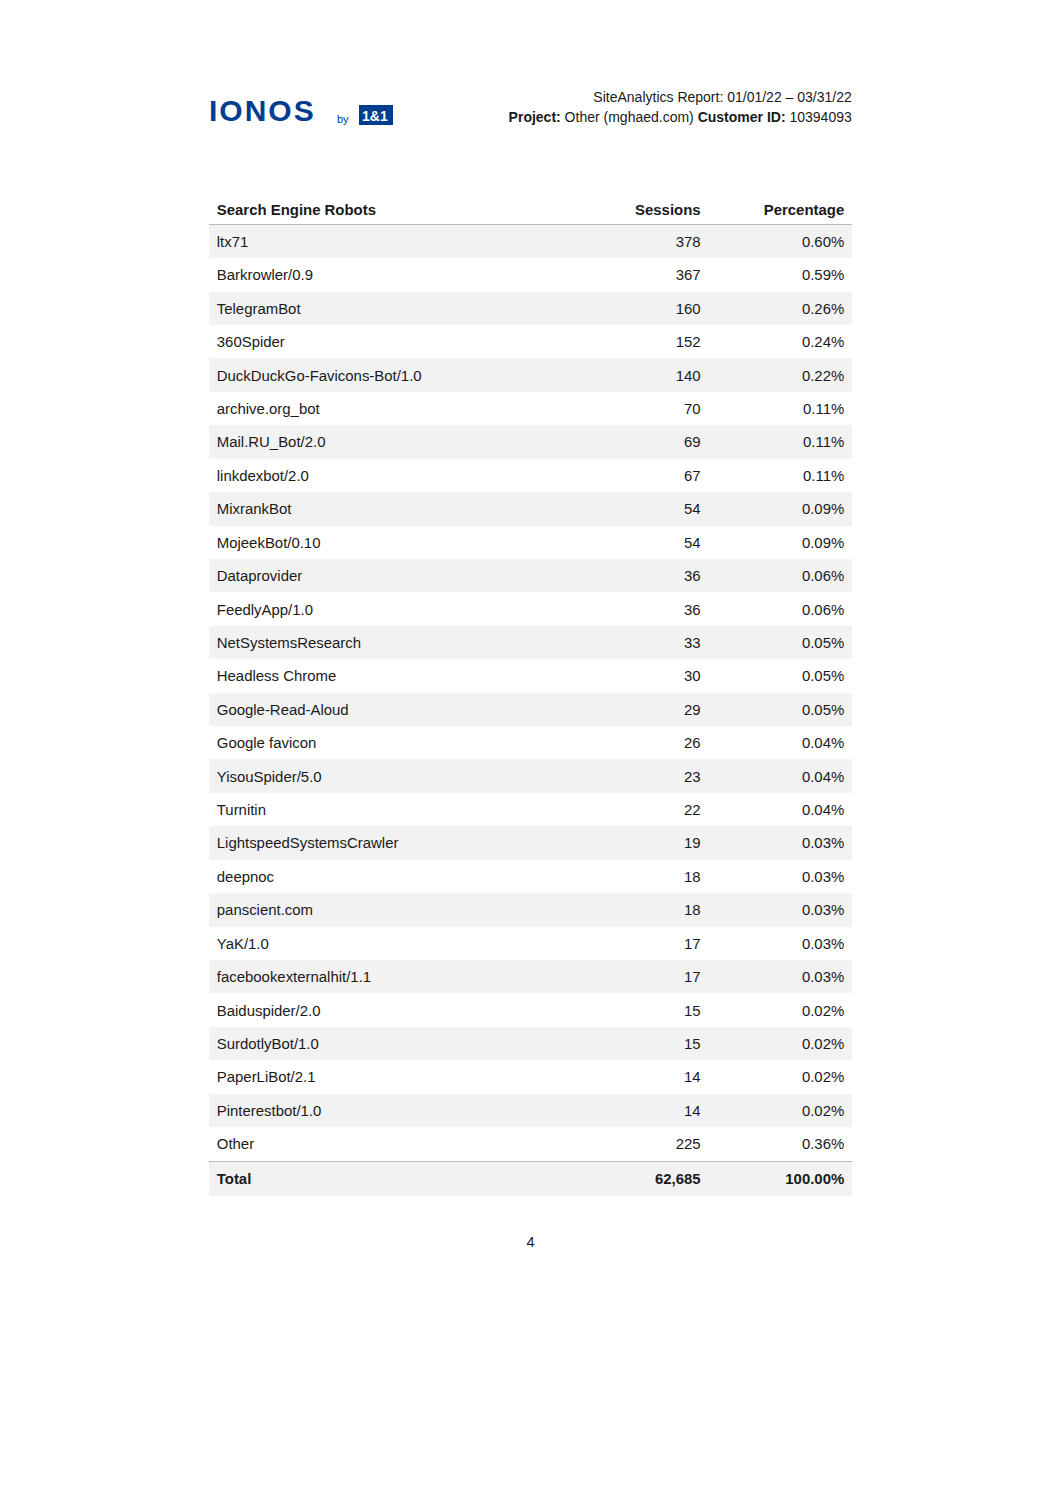IONOS by 1&1
SiteAnalytics Report: 01/01/22 – 03/31/22
Project: Other (mghaed.com) Customer ID: 10394093
| Search Engine Robots | Sessions | Percentage |
| --- | --- | --- |
| ltx71 | 378 | 0.60% |
| Barkrowler/0.9 | 367 | 0.59% |
| TelegramBot | 160 | 0.26% |
| 360Spider | 152 | 0.24% |
| DuckDuckGo-Favicons-Bot/1.0 | 140 | 0.22% |
| archive.org_bot | 70 | 0.11% |
| Mail.RU_Bot/2.0 | 69 | 0.11% |
| linkdexbot/2.0 | 67 | 0.11% |
| MixrankBot | 54 | 0.09% |
| MojeekBot/0.10 | 54 | 0.09% |
| Dataprovider | 36 | 0.06% |
| FeedlyApp/1.0 | 36 | 0.06% |
| NetSystemsResearch | 33 | 0.05% |
| Headless Chrome | 30 | 0.05% |
| Google-Read-Aloud | 29 | 0.05% |
| Google favicon | 26 | 0.04% |
| YisouSpider/5.0 | 23 | 0.04% |
| Turnitin | 22 | 0.04% |
| LightspeedSystemsCrawler | 19 | 0.03% |
| deepnoc | 18 | 0.03% |
| panscient.com | 18 | 0.03% |
| YaK/1.0 | 17 | 0.03% |
| facebookexternalhit/1.1 | 17 | 0.03% |
| Baiduspider/2.0 | 15 | 0.02% |
| SurdotlyBot/1.0 | 15 | 0.02% |
| PaperLiBot/2.1 | 14 | 0.02% |
| Pinterestbot/1.0 | 14 | 0.02% |
| Other | 225 | 0.36% |
| Total | 62,685 | 100.00% |
4